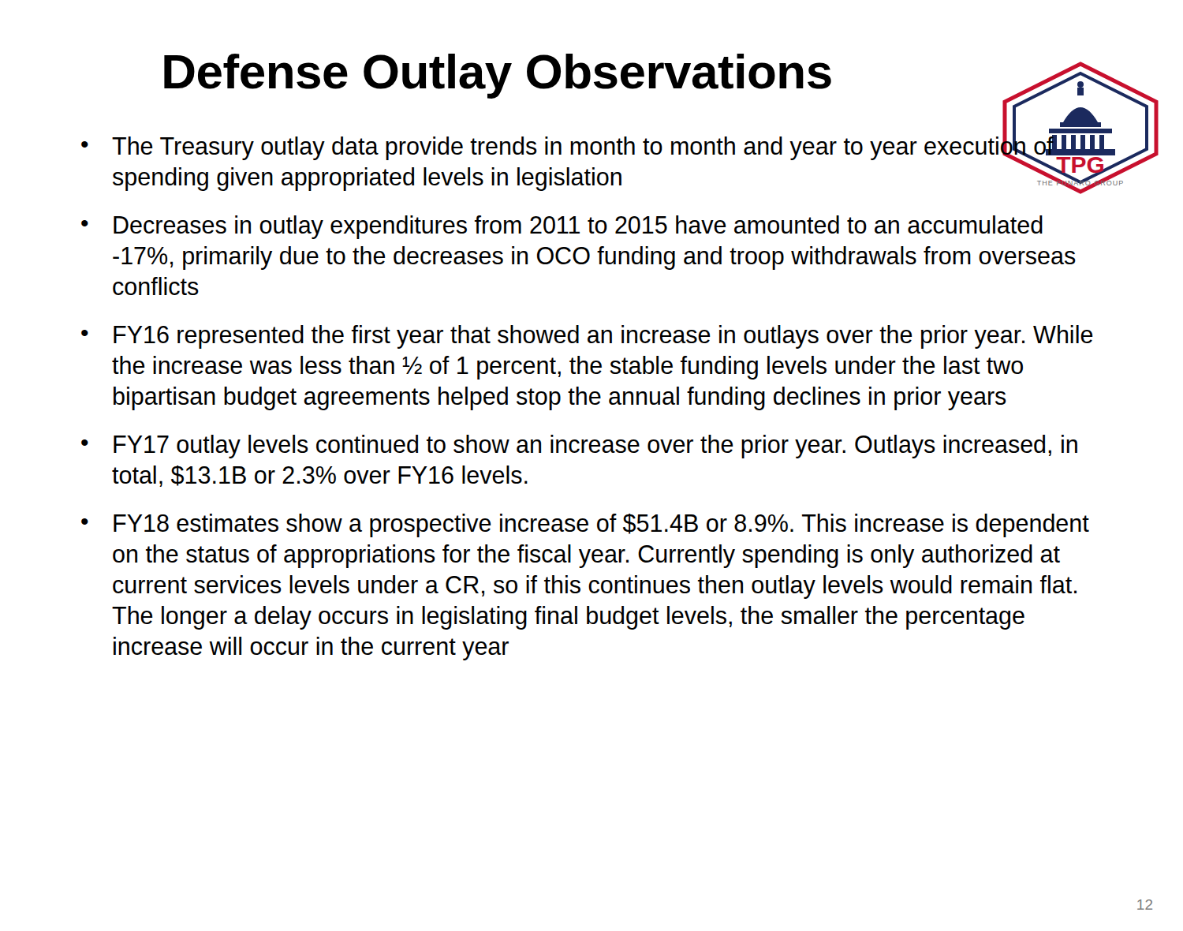Defense Outlay Observations
TPG THE PUNARO GROUP
The Treasury outlay data provide trends in month to month and year to year execution of spending given appropriated levels in legislation
Decreases in outlay expenditures from 2011 to 2015 have amounted to an accumulated -17%, primarily due to the decreases in OCO funding and troop withdrawals from overseas conflicts
FY16 represented the first year that showed an increase in outlays over the prior year. While the increase was less than ½ of 1 percent, the stable funding levels under the last two bipartisan budget agreements helped stop the annual funding declines in prior years
FY17 outlay levels continued to show an increase over the prior year. Outlays increased, in total, $13.1B or 2.3% over FY16 levels.
FY18 estimates show a prospective increase of $51.4B or 8.9%. This increase is dependent on the status of appropriations for the fiscal year. Currently spending is only authorized at current services levels under a CR, so if this continues then outlay levels would remain flat. The longer a delay occurs in legislating final budget levels, the smaller the percentage increase will occur in the current year
12